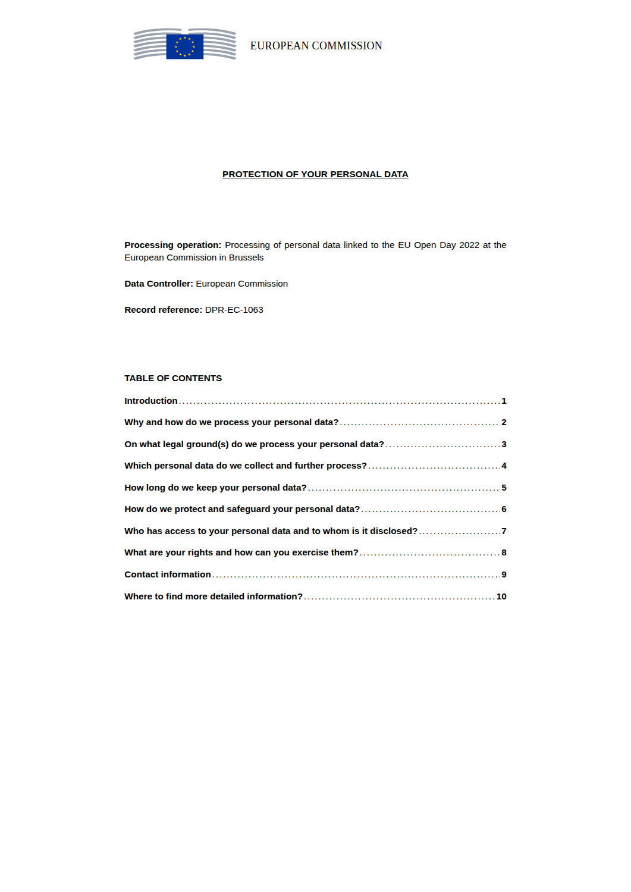EUROPEAN COMMISSION
PROTECTION OF YOUR PERSONAL DATA
Processing operation: Processing of personal data linked to the EU Open Day 2022 at the European Commission in Brussels
Data Controller: European Commission
Record reference: DPR-EC-1063
TABLE OF CONTENTS
Introduction .................................................................................................................................. 1
Why and how do we process your personal data? .................................................................................................................................. 2
On what legal ground(s) do we process your personal data? .................................................................................................................................. 3
Which personal data do we collect and further process? .................................................................................................................................. 4
How long do we keep your personal data? .................................................................................................................................. 5
How do we protect and safeguard your personal data? .................................................................................................................................. 6
Who has access to your personal data and to whom is it disclosed? .................................................................................................................................. 7
What are your rights and how can you exercise them? .................................................................................................................................. 8
Contact information .................................................................................................................................. 9
Where to find more detailed information? .................................................................................................................................. 10